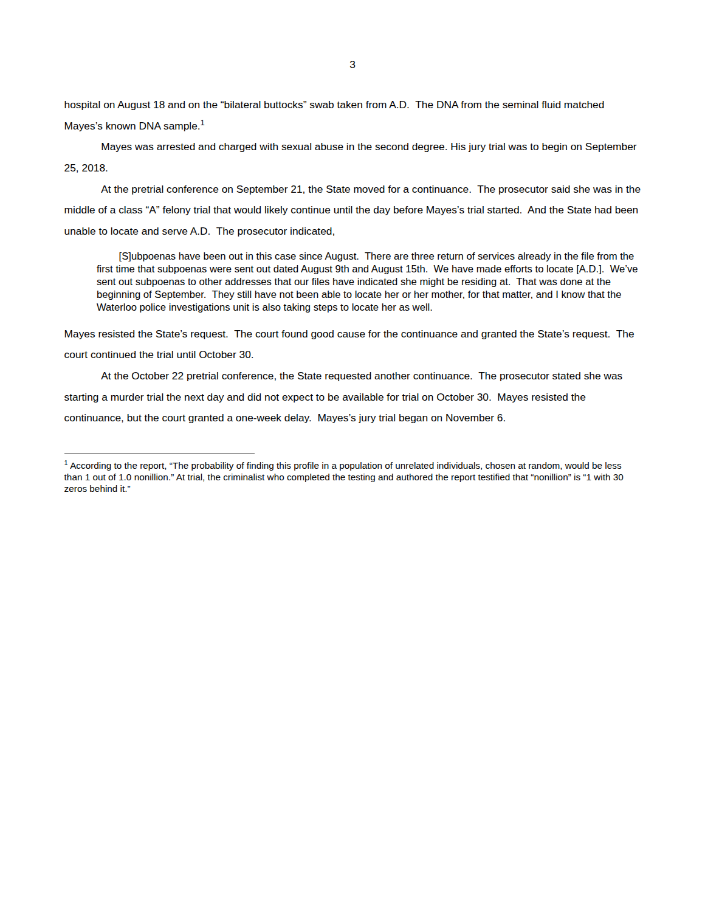3
hospital on August 18 and on the “bilateral buttocks” swab taken from A.D. The DNA from the seminal fluid matched Mayes’s known DNA sample.1
Mayes was arrested and charged with sexual abuse in the second degree. His jury trial was to begin on September 25, 2018.
At the pretrial conference on September 21, the State moved for a continuance. The prosecutor said she was in the middle of a class “A” felony trial that would likely continue until the day before Mayes’s trial started. And the State had been unable to locate and serve A.D. The prosecutor indicated,
[S]ubpoenas have been out in this case since August. There are three return of services already in the file from the first time that subpoenas were sent out dated August 9th and August 15th. We have made efforts to locate [A.D.]. We’ve sent out subpoenas to other addresses that our files have indicated she might be residing at. That was done at the beginning of September. They still have not been able to locate her or her mother, for that matter, and I know that the Waterloo police investigations unit is also taking steps to locate her as well.
Mayes resisted the State’s request. The court found good cause for the continuance and granted the State’s request. The court continued the trial until October 30.
At the October 22 pretrial conference, the State requested another continuance. The prosecutor stated she was starting a murder trial the next day and did not expect to be available for trial on October 30. Mayes resisted the continuance, but the court granted a one-week delay. Mayes’s jury trial began on November 6.
1 According to the report, “The probability of finding this profile in a population of unrelated individuals, chosen at random, would be less than 1 out of 1.0 nonillion.” At trial, the criminalist who completed the testing and authored the report testified that “nonillion” is “1 with 30 zeros behind it.”